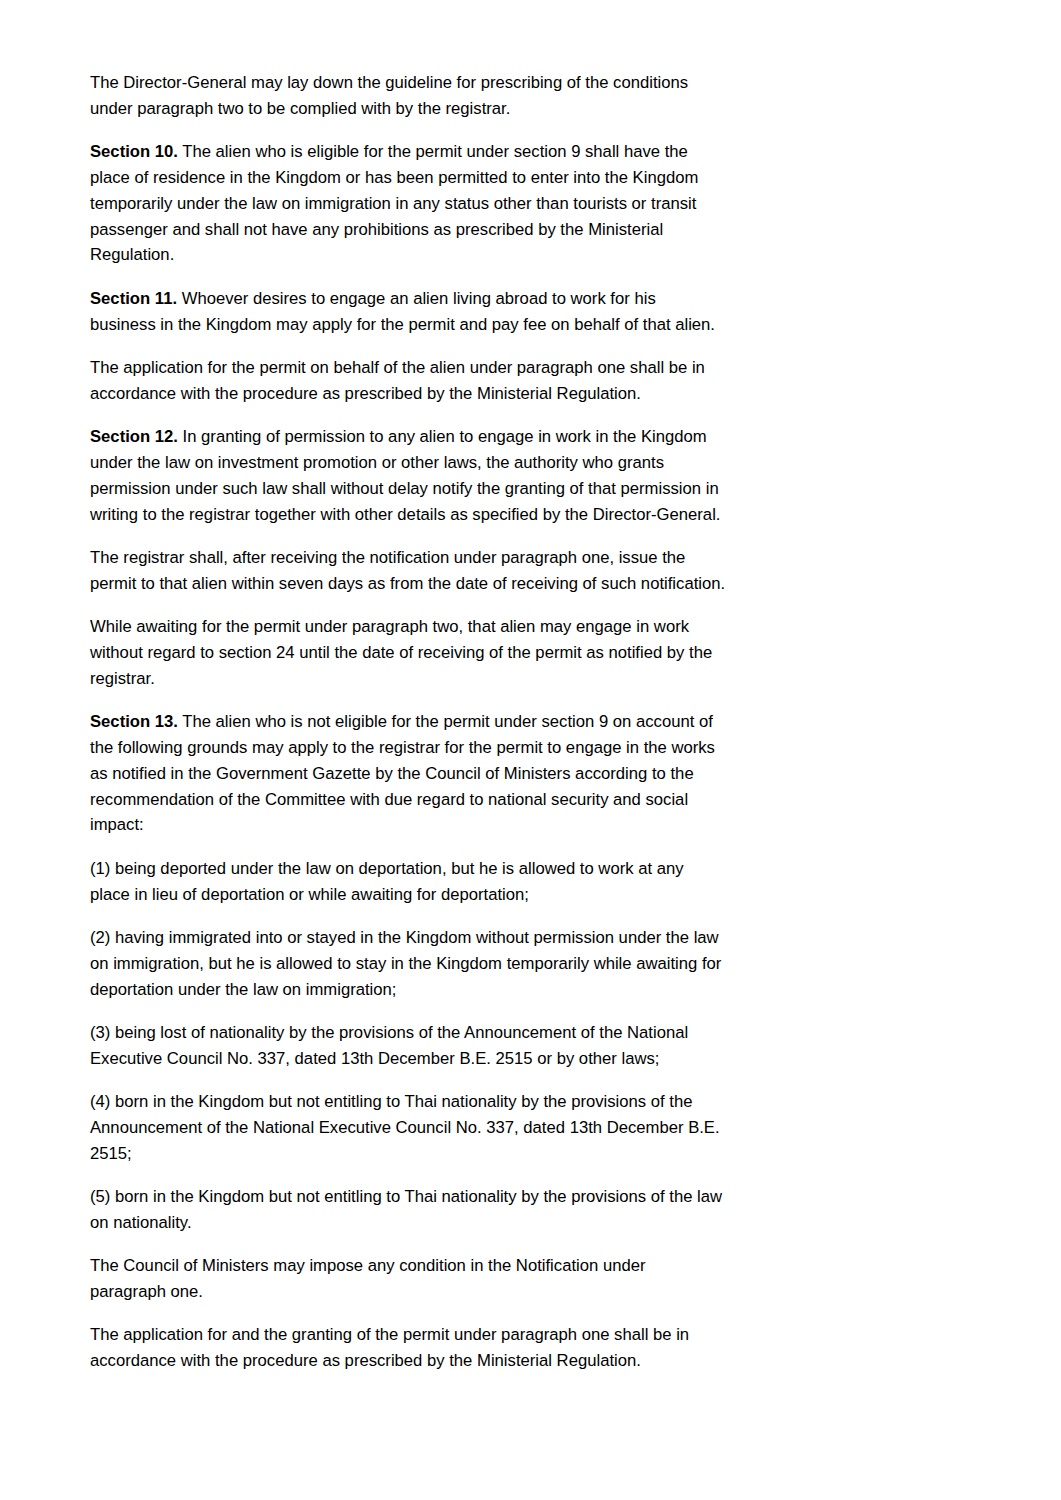The Director-General may lay down the guideline for prescribing of the conditions under paragraph two to be complied with by the registrar.
Section 10. The alien who is eligible for the permit under section 9 shall have the place of residence in the Kingdom or has been permitted to enter into the Kingdom temporarily under the law on immigration in any status other than tourists or transit passenger and shall not have any prohibitions as prescribed by the Ministerial Regulation.
Section 11. Whoever desires to engage an alien living abroad to work for his business in the Kingdom may apply for the permit and pay fee on behalf of that alien.
The application for the permit on behalf of the alien under paragraph one shall be in accordance with the procedure as prescribed by the Ministerial Regulation.
Section 12. In granting of permission to any alien to engage in work in the Kingdom under the law on investment promotion or other laws, the authority who grants permission under such law shall without delay notify the granting of that permission in writing to the registrar together with other details as specified by the Director-General.
The registrar shall, after receiving the notification under paragraph one, issue the permit to that alien within seven days as from the date of receiving of such notification.
While awaiting for the permit under paragraph two, that alien may engage in work without regard to section 24 until the date of receiving of the permit as notified by the registrar.
Section 13. The alien who is not eligible for the permit under section 9 on account of the following grounds may apply to the registrar for the permit to engage in the works as notified in the Government Gazette by the Council of Ministers according to the recommendation of the Committee with due regard to national security and social impact:
(1) being deported under the law on deportation, but he is allowed to work at any place in lieu of deportation or while awaiting for deportation;
(2) having immigrated into or stayed in the Kingdom without permission under the law on immigration, but he is allowed to stay in the Kingdom temporarily while awaiting for deportation under the law on immigration;
(3) being lost of nationality by the provisions of the Announcement of the National Executive Council No. 337, dated 13th December B.E. 2515 or by other laws;
(4) born in the Kingdom but not entitling to Thai nationality by the provisions of the Announcement of the National Executive Council No. 337, dated 13th December B.E. 2515;
(5) born in the Kingdom but not entitling to Thai nationality by the provisions of the law on nationality.
The Council of Ministers may impose any condition in the Notification under paragraph one.
The application for and the granting of the permit under paragraph one shall be in accordance with the procedure as prescribed by the Ministerial Regulation.